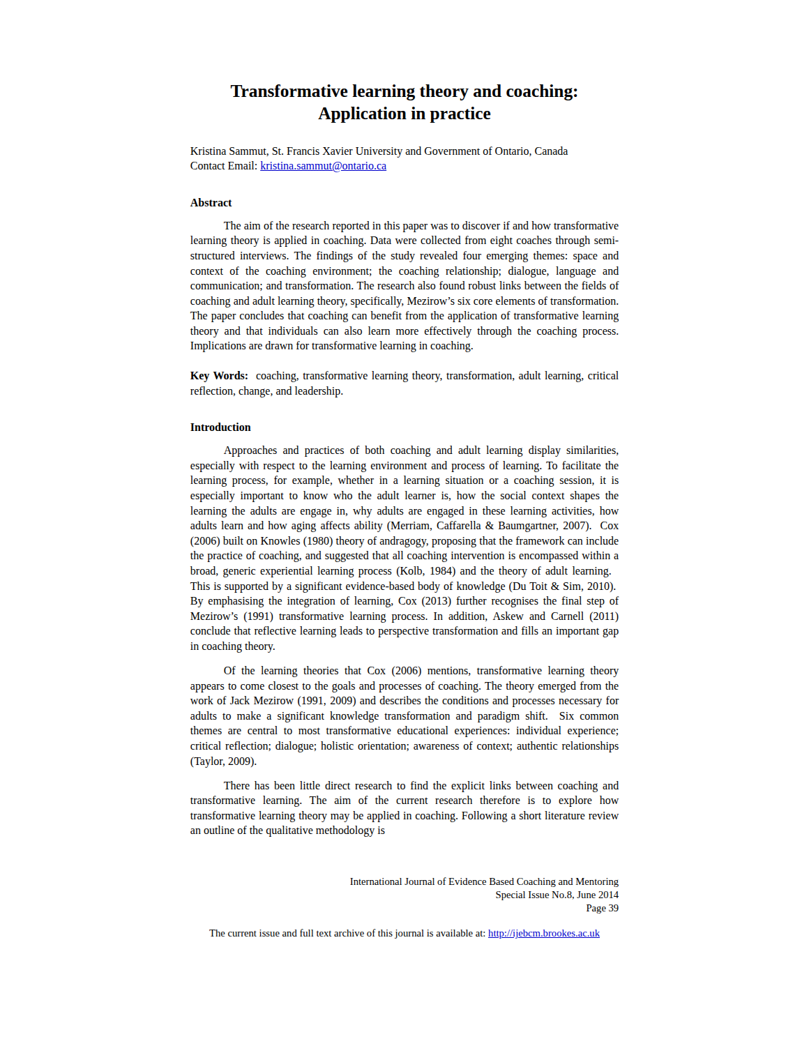Transformative learning theory and coaching:
Application in practice
Kristina Sammut, St. Francis Xavier University and Government of Ontario, Canada
Contact Email: kristina.sammut@ontario.ca
Abstract
The aim of the research reported in this paper was to discover if and how transformative learning theory is applied in coaching. Data were collected from eight coaches through semi-structured interviews. The findings of the study revealed four emerging themes: space and context of the coaching environment; the coaching relationship; dialogue, language and communication; and transformation. The research also found robust links between the fields of coaching and adult learning theory, specifically, Mezirow’s six core elements of transformation. The paper concludes that coaching can benefit from the application of transformative learning theory and that individuals can also learn more effectively through the coaching process. Implications are drawn for transformative learning in coaching.
Key Words: coaching, transformative learning theory, transformation, adult learning, critical reflection, change, and leadership.
Introduction
Approaches and practices of both coaching and adult learning display similarities, especially with respect to the learning environment and process of learning. To facilitate the learning process, for example, whether in a learning situation or a coaching session, it is especially important to know who the adult learner is, how the social context shapes the learning the adults are engage in, why adults are engaged in these learning activities, how adults learn and how aging affects ability (Merriam, Caffarella & Baumgartner, 2007). Cox (2006) built on Knowles (1980) theory of andragogy, proposing that the framework can include the practice of coaching, and suggested that all coaching intervention is encompassed within a broad, generic experiential learning process (Kolb, 1984) and the theory of adult learning. This is supported by a significant evidence-based body of knowledge (Du Toit & Sim, 2010). By emphasising the integration of learning, Cox (2013) further recognises the final step of Mezirow’s (1991) transformative learning process. In addition, Askew and Carnell (2011) conclude that reflective learning leads to perspective transformation and fills an important gap in coaching theory.
Of the learning theories that Cox (2006) mentions, transformative learning theory appears to come closest to the goals and processes of coaching. The theory emerged from the work of Jack Mezirow (1991, 2009) and describes the conditions and processes necessary for adults to make a significant knowledge transformation and paradigm shift. Six common themes are central to most transformative educational experiences: individual experience; critical reflection; dialogue; holistic orientation; awareness of context; authentic relationships (Taylor, 2009).
There has been little direct research to find the explicit links between coaching and transformative learning. The aim of the current research therefore is to explore how transformative learning theory may be applied in coaching. Following a short literature review an outline of the qualitative methodology is
International Journal of Evidence Based Coaching and Mentoring
Special Issue No.8, June 2014
Page 39
The current issue and full text archive of this journal is available at: http://ijebcm.brookes.ac.uk